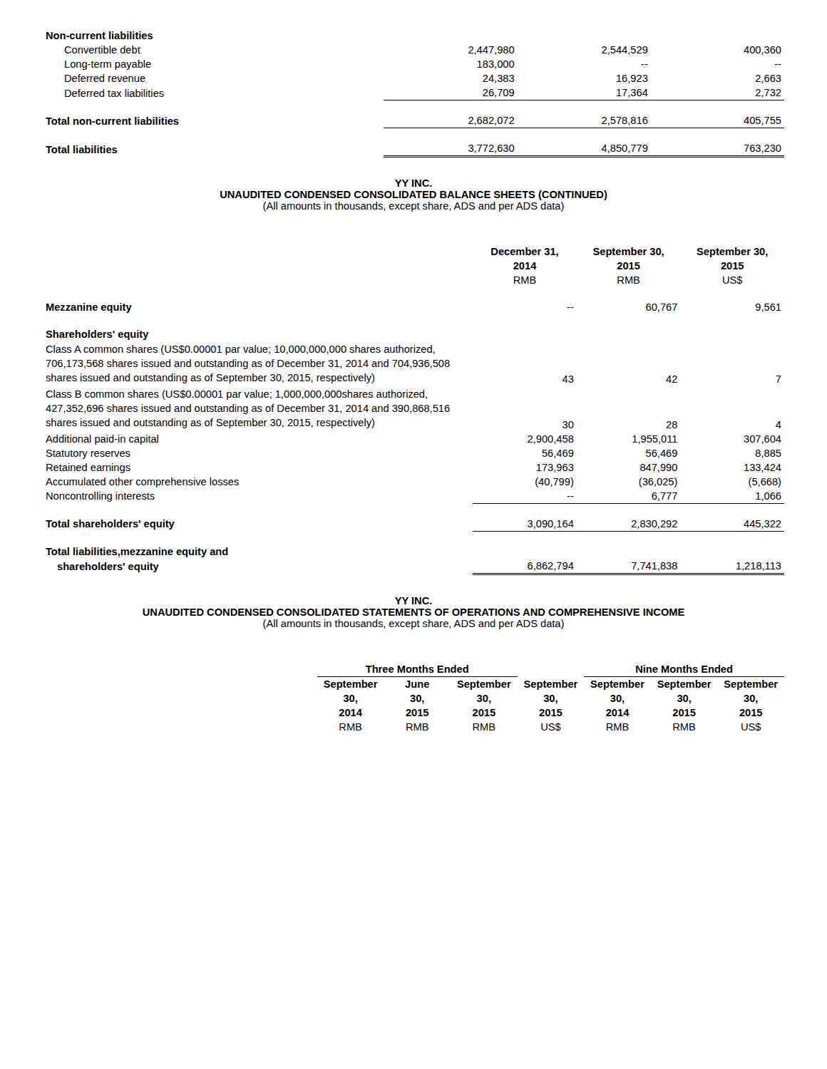| Non-current liabilities | | | |
| Convertible debt | 2,447,980 | 2,544,529 | 400,360 |
| Long-term payable | 183,000 | -- | -- |
| Deferred revenue | 24,383 | 16,923 | 2,663 |
| Deferred tax liabilities | 26,709 | 17,364 | 2,732 |
| Total non-current liabilities | 2,682,072 | 2,578,816 | 405,755 |
| Total liabilities | 3,772,630 | 4,850,779 | 763,230 |
YY INC.
UNAUDITED CONDENSED CONSOLIDATED BALANCE SHEETS (CONTINUED)
(All amounts in thousands, except share, ADS and per ADS data)
| | December 31, | September 30, | September 30, |
| | 2014 | 2015 | 2015 |
| | RMB | RMB | US$ |
| Mezzanine equity | -- | 60,767 | 9,561 |
| Shareholders' equity | | | |
| Class A common shares (US$0.00001 par value; 10,000,000,000 shares authorized, 706,173,568 shares issued and outstanding as of December 31, 2014 and 704,936,508 shares issued and outstanding as of September 30, 2015, respectively) | 43 | 42 | 7 |
| Class B common shares (US$0.00001 par value; 1,000,000,000shares authorized, 427,352,696 shares issued and outstanding as of December 31, 2014 and 390,868,516 shares issued and outstanding as of September 30, 2015, respectively) | 30 | 28 | 4 |
| Additional paid-in capital | 2,900,458 | 1,955,011 | 307,604 |
| Statutory reserves | 56,469 | 56,469 | 8,885 |
| Retained earnings | 173,963 | 847,990 | 133,424 |
| Accumulated other comprehensive losses | (40,799) | (36,025) | (5,668) |
| Noncontrolling interests | -- | 6,777 | 1,066 |
| Total shareholders' equity | 3,090,164 | 2,830,292 | 445,322 |
| Total liabilities,mezzanine equity and | | | |
| shareholders' equity | 6,862,794 | 7,741,838 | 1,218,113 |
YY INC.
UNAUDITED CONDENSED CONSOLIDATED STATEMENTS OF OPERATIONS AND COMPREHENSIVE INCOME
(All amounts in thousands, except share, ADS and per ADS data)
| | Three Months Ended | | Nine Months Ended |
| | September | June | September | September | September | September | September |
| | 30, | 30, | 30, | 30, | 30, | 30, | 30, |
| | 2014 | 2015 | 2015 | 2015 | 2014 | 2015 | 2015 |
| | RMB | RMB | RMB | US$ | RMB | RMB | US$ |